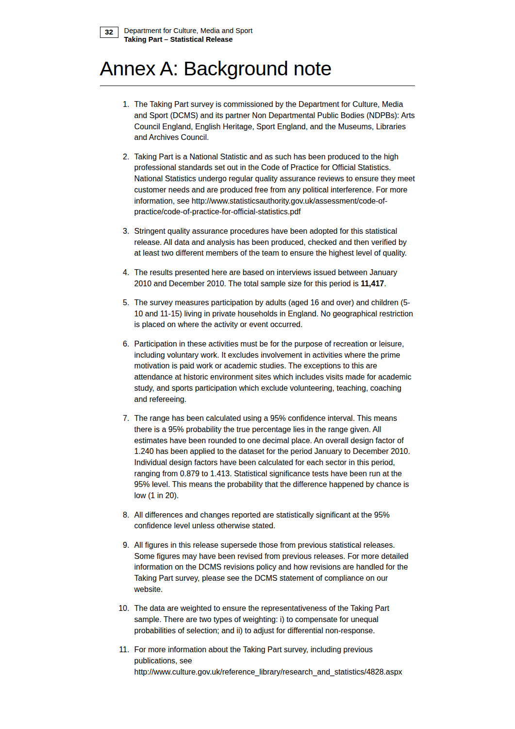32
Department for Culture, Media and Sport
Taking Part – Statistical Release
Annex A: Background note
The Taking Part survey is commissioned by the Department for Culture, Media and Sport (DCMS) and its partner Non Departmental Public Bodies (NDPBs): Arts Council England, English Heritage, Sport England, and the Museums, Libraries and Archives Council.
Taking Part is a National Statistic and as such has been produced to the high professional standards set out in the Code of Practice for Official Statistics. National Statistics undergo regular quality assurance reviews to ensure they meet customer needs and are produced free from any political interference. For more information, see http://www.statisticsauthority.gov.uk/assessment/code-of-practice/code-of-practice-for-official-statistics.pdf
Stringent quality assurance procedures have been adopted for this statistical release. All data and analysis has been produced, checked and then verified by at least two different members of the team to ensure the highest level of quality.
The results presented here are based on interviews issued between January 2010 and December 2010. The total sample size for this period is 11,417.
The survey measures participation by adults (aged 16 and over) and children (5-10 and 11-15) living in private households in England. No geographical restriction is placed on where the activity or event occurred.
Participation in these activities must be for the purpose of recreation or leisure, including voluntary work. It excludes involvement in activities where the prime motivation is paid work or academic studies. The exceptions to this are attendance at historic environment sites which includes visits made for academic study, and sports participation which exclude volunteering, teaching, coaching and refereeing.
The range has been calculated using a 95% confidence interval. This means there is a 95% probability the true percentage lies in the range given. All estimates have been rounded to one decimal place. An overall design factor of 1.240 has been applied to the dataset for the period January to December 2010. Individual design factors have been calculated for each sector in this period, ranging from 0.879 to 1.413. Statistical significance tests have been run at the 95% level. This means the probability that the difference happened by chance is low (1 in 20).
All differences and changes reported are statistically significant at the 95% confidence level unless otherwise stated.
All figures in this release supersede those from previous statistical releases. Some figures may have been revised from previous releases. For more detailed information on the DCMS revisions policy and how revisions are handled for the Taking Part survey, please see the DCMS statement of compliance on our website.
The data are weighted to ensure the representativeness of the Taking Part sample. There are two types of weighting: i) to compensate for unequal probabilities of selection; and ii) to adjust for differential non-response.
For more information about the Taking Part survey, including previous publications, see http://www.culture.gov.uk/reference_library/research_and_statistics/4828.aspx